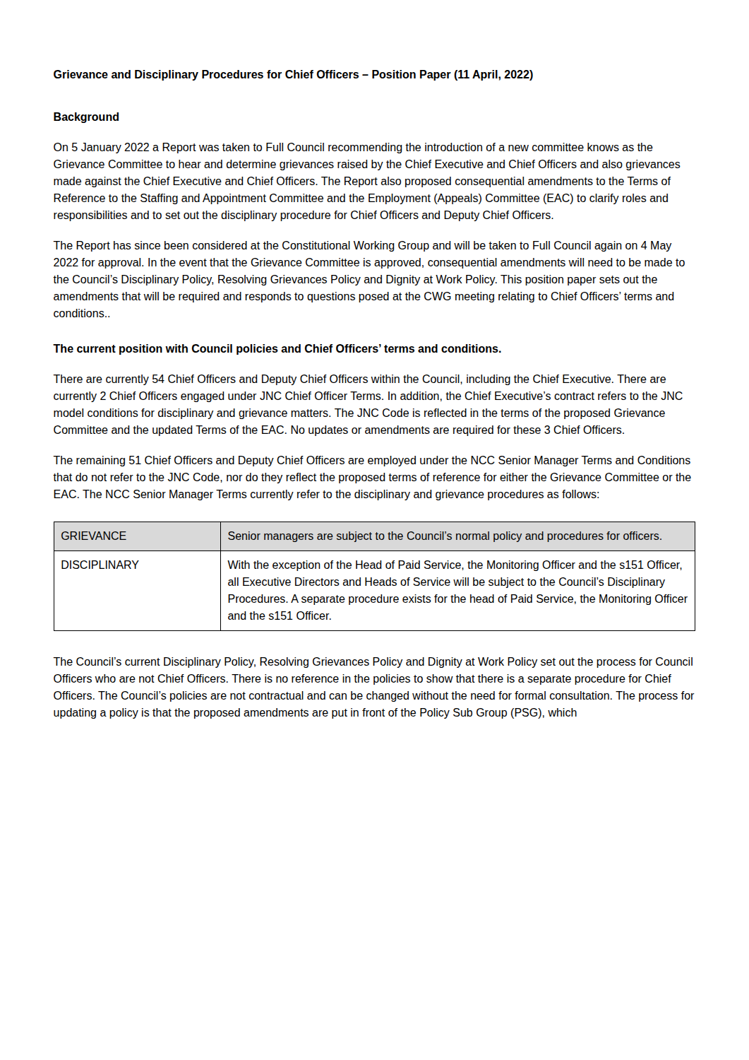Grievance and Disciplinary Procedures for Chief Officers – Position Paper (11 April, 2022)
Background
On 5 January 2022 a Report was taken to Full Council recommending the introduction of a new committee knows as the Grievance Committee to hear and determine grievances raised by the Chief Executive and Chief Officers and also grievances made against the Chief Executive and Chief Officers. The Report also proposed consequential amendments to the Terms of Reference to the Staffing and Appointment Committee and the Employment (Appeals) Committee (EAC) to clarify roles and responsibilities and to set out the disciplinary procedure for Chief Officers and Deputy Chief Officers.
The Report has since been considered at the Constitutional Working Group and will be taken to Full Council again on 4 May 2022 for approval. In the event that the Grievance Committee is approved, consequential amendments will need to be made to the Council’s Disciplinary Policy, Resolving Grievances Policy and Dignity at Work Policy. This position paper sets out the amendments that will be required and responds to questions posed at the CWG meeting relating to Chief Officers’ terms and conditions..
The current position with Council policies and Chief Officers’ terms and conditions.
There are currently 54 Chief Officers and Deputy Chief Officers within the Council, including the Chief Executive. There are currently 2 Chief Officers engaged under JNC Chief Officer Terms. In addition, the Chief Executive’s contract refers to the JNC model conditions for disciplinary and grievance matters. The JNC Code is reflected in the terms of the proposed Grievance Committee and the updated Terms of the EAC. No updates or amendments are required for these 3 Chief Officers.
The remaining 51 Chief Officers and Deputy Chief Officers are employed under the NCC Senior Manager Terms and Conditions that do not refer to the JNC Code, nor do they reflect the proposed terms of reference for either the Grievance Committee or the EAC. The NCC Senior Manager Terms currently refer to the disciplinary and grievance procedures as follows:
| GRIEVANCE | Senior managers are subject to the Council’s normal policy and procedures for officers. |
| DISCIPLINARY | With the exception of the Head of Paid Service, the Monitoring Officer and the s151 Officer, all Executive Directors and Heads of Service will be subject to the Council’s Disciplinary Procedures. A separate procedure exists for the head of Paid Service, the Monitoring Officer and the s151 Officer. |
The Council’s current Disciplinary Policy, Resolving Grievances Policy and Dignity at Work Policy set out the process for Council Officers who are not Chief Officers. There is no reference in the policies to show that there is a separate procedure for Chief Officers. The Council’s policies are not contractual and can be changed without the need for formal consultation. The process for updating a policy is that the proposed amendments are put in front of the Policy Sub Group (PSG), which